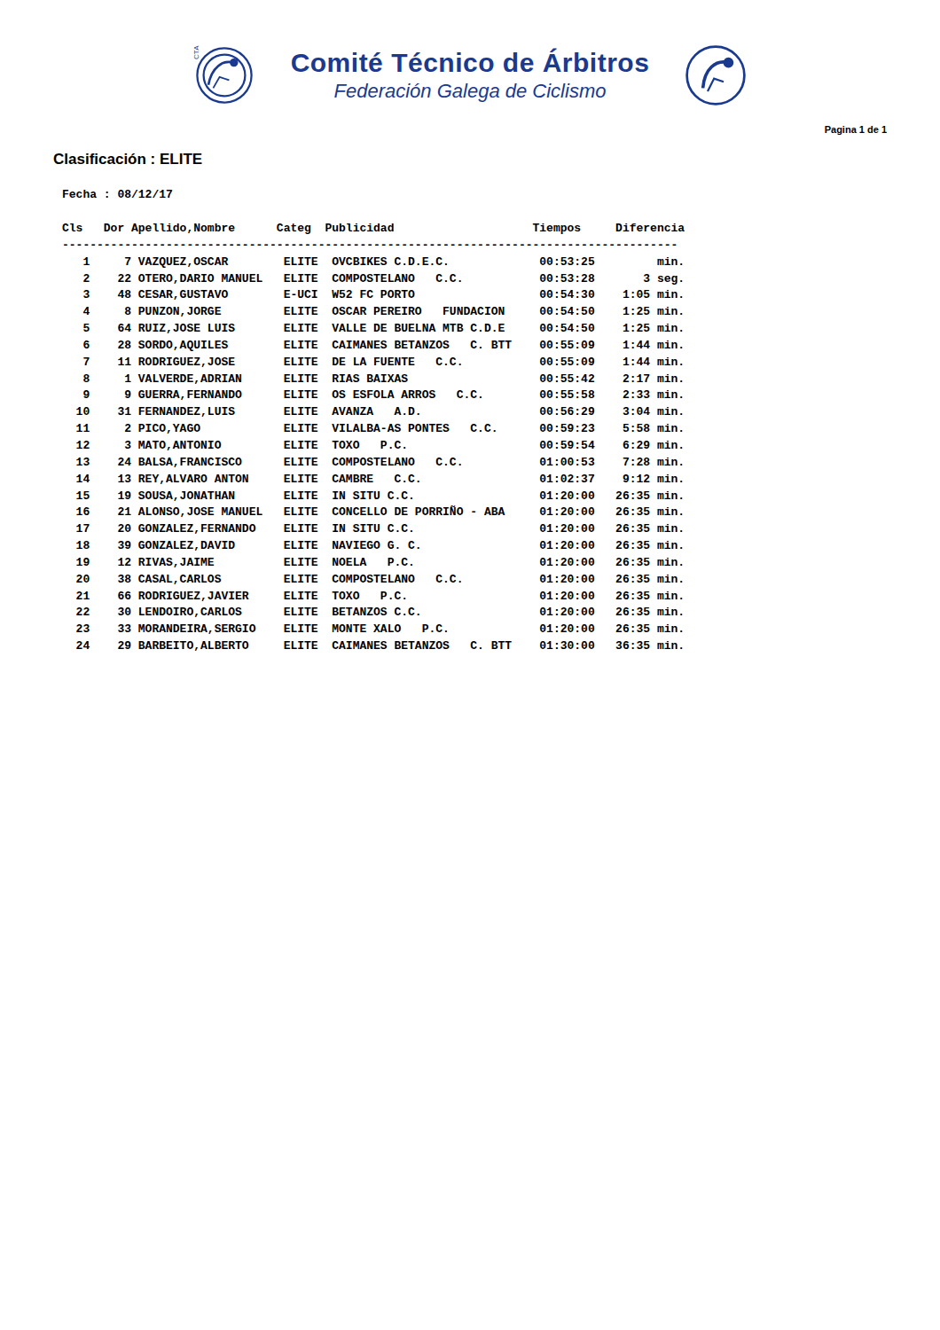CTA
Comité Técnico de Árbitros
Federación Galega de Ciclismo
Pagina 1 de 1
Clasificación : ELITE
Fecha : 08/12/17
Cls   Dor Apellido,Nombre      Categ  Publicidad                    Tiempos     Diferencia
-----------------------------------------------------------------------------------------
   1     7 VAZQUEZ,OSCAR        ELITE  OVCBIKES C.D.E.C.             00:53:25         min.
   2    22 OTERO,DARIO MANUEL   ELITE  COMPOSTELANO   C.C.           00:53:28       3 seg.
   3    48 CESAR,GUSTAVO        E-UCI  W52 FC PORTO                  00:54:30    1:05 min.
   4     8 PUNZON,JORGE         ELITE  OSCAR PEREIRO   FUNDACION     00:54:50    1:25 min.
   5    64 RUIZ,JOSE LUIS       ELITE  VALLE DE BUELNA MTB C.D.E     00:54:50    1:25 min.
   6    28 SORDO,AQUILES        ELITE  CAIMANES BETANZOS   C. BTT    00:55:09    1:44 min.
   7    11 RODRIGUEZ,JOSE       ELITE  DE LA FUENTE   C.C.           00:55:09    1:44 min.
   8     1 VALVERDE,ADRIAN      ELITE  RIAS BAIXAS                   00:55:42    2:17 min.
   9     9 GUERRA,FERNANDO      ELITE  OS ESFOLA ARROS   C.C.        00:55:58    2:33 min.
  10    31 FERNANDEZ,LUIS       ELITE  AVANZA   A.D.                 00:56:29    3:04 min.
  11     2 PICO,YAGO            ELITE  VILALBA-AS PONTES   C.C.      00:59:23    5:58 min.
  12     3 MATO,ANTONIO         ELITE  TOXO   P.C.                   00:59:54    6:29 min.
  13    24 BALSA,FRANCISCO      ELITE  COMPOSTELANO   C.C.           01:00:53    7:28 min.
  14    13 REY,ALVARO ANTON     ELITE  CAMBRE   C.C.                 01:02:37    9:12 min.
  15    19 SOUSA,JONATHAN       ELITE  IN SITU C.C.                  01:20:00   26:35 min.
  16    21 ALONSO,JOSE MANUEL   ELITE  CONCELLO DE PORRIÑO - ABA     01:20:00   26:35 min.
  17    20 GONZALEZ,FERNANDO    ELITE  IN SITU C.C.                  01:20:00   26:35 min.
  18    39 GONZALEZ,DAVID       ELITE  NAVIEGO G. C.                 01:20:00   26:35 min.
  19    12 RIVAS,JAIME          ELITE  NOELA   P.C.                  01:20:00   26:35 min.
  20    38 CASAL,CARLOS         ELITE  COMPOSTELANO   C.C.           01:20:00   26:35 min.
  21    66 RODRIGUEZ,JAVIER     ELITE  TOXO   P.C.                   01:20:00   26:35 min.
  22    30 LENDOIRO,CARLOS      ELITE  BETANZOS C.C.                 01:20:00   26:35 min.
  23    33 MORANDEIRA,SERGIO    ELITE  MONTE XALO   P.C.             01:20:00   26:35 min.
  24    29 BARBEITO,ALBERTO     ELITE  CAIMANES BETANZOS   C. BTT    01:30:00   36:35 min.